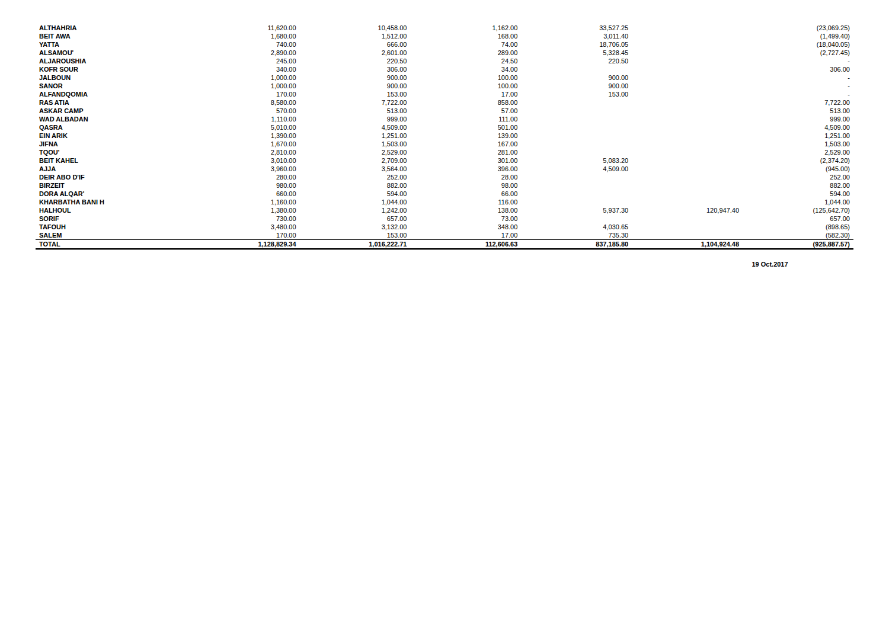| ALTHAHRIA | 11,620.00 | 10,458.00 | 1,162.00 | 33,527.25 | | (23,069.25) |
| BEIT AWA | 1,680.00 | 1,512.00 | 168.00 | 3,011.40 | | (1,499.40) |
| YATTA | 740.00 | 666.00 | 74.00 | 18,706.05 | | (18,040.05) |
| ALSAMOU' | 2,890.00 | 2,601.00 | 289.00 | 5,328.45 | | (2,727.45) |
| ALJAROUSHIA | 245.00 | 220.50 | 24.50 | 220.50 | | - |
| KOFR SOUR | 340.00 | 306.00 | 34.00 | | | 306.00 |
| JALBOUN | 1,000.00 | 900.00 | 100.00 | 900.00 | | - |
| SANOR | 1,000.00 | 900.00 | 100.00 | 900.00 | | - |
| ALFANDQOMIA | 170.00 | 153.00 | 17.00 | 153.00 | | - |
| RAS ATIA | 8,580.00 | 7,722.00 | 858.00 | | | 7,722.00 |
| ASKAR CAMP | 570.00 | 513.00 | 57.00 | | | 513.00 |
| WAD ALBADAN | 1,110.00 | 999.00 | 111.00 | | | 999.00 |
| QASRA | 5,010.00 | 4,509.00 | 501.00 | | | 4,509.00 |
| EIN ARIK | 1,390.00 | 1,251.00 | 139.00 | | | 1,251.00 |
| JIFNA | 1,670.00 | 1,503.00 | 167.00 | | | 1,503.00 |
| TQOU' | 2,810.00 | 2,529.00 | 281.00 | | | 2,529.00 |
| BEIT KAHEL | 3,010.00 | 2,709.00 | 301.00 | 5,083.20 | | (2,374.20) |
| AJJA | 3,960.00 | 3,564.00 | 396.00 | 4,509.00 | | (945.00) |
| DEIR ABO D'IF | 280.00 | 252.00 | 28.00 | | | 252.00 |
| BIRZEIT | 980.00 | 882.00 | 98.00 | | | 882.00 |
| DORA ALQAR' | 660.00 | 594.00 | 66.00 | | | 594.00 |
| KHARBATHA BANI H | 1,160.00 | 1,044.00 | 116.00 | | | 1,044.00 |
| HALHOUL | 1,380.00 | 1,242.00 | 138.00 | 5,937.30 | 120,947.40 | (125,642.70) |
| SORIF | 730.00 | 657.00 | 73.00 | | | 657.00 |
| TAFOUH | 3,480.00 | 3,132.00 | 348.00 | 4,030.65 | | (898.65) |
| SALEM | 170.00 | 153.00 | 17.00 | 735.30 | | (582.30) |
| TOTAL | 1,128,829.34 | 1,016,222.71 | 112,606.63 | 837,185.80 | 1,104,924.48 | (925,887.57) |
19 Oct.2017